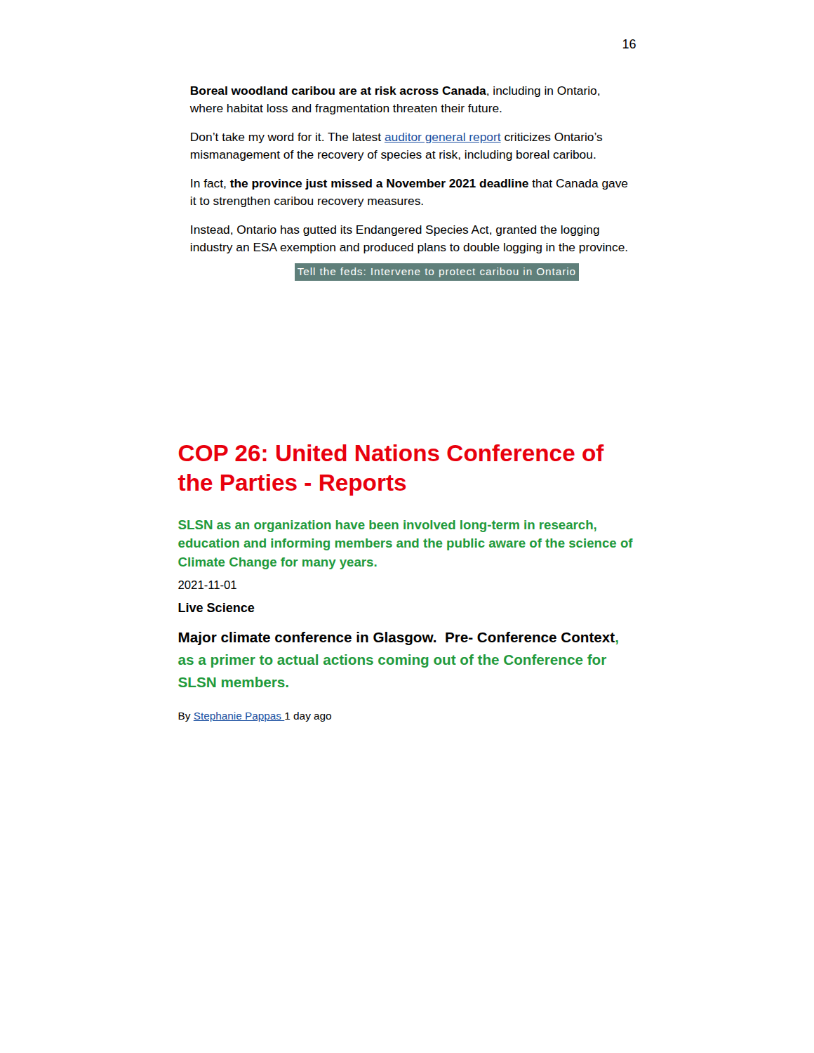16
Boreal woodland caribou are at risk across Canada, including in Ontario, where habitat loss and fragmentation threaten their future.
Don’t take my word for it. The latest auditor general report criticizes Ontario’s mismanagement of the recovery of species at risk, including boreal caribou.
In fact, the province just missed a November 2021 deadline that Canada gave it to strengthen caribou recovery measures.
Instead, Ontario has gutted its Endangered Species Act, granted the logging industry an ESA exemption and produced plans to double logging in the province.
Tell the feds: Intervene to protect caribou in Ontario
COP 26: United Nations Conference of the Parties - Reports
SLSN as an organization have been involved long-term in research, education and informing members and the public aware of the science of Climate Change for many years.
2021-11-01
Live Science
Major climate conference in Glasgow. Pre- Conference Context, as a primer to actual actions coming out of the Conference for SLSN members.
By Stephanie Pappas 1 day ago